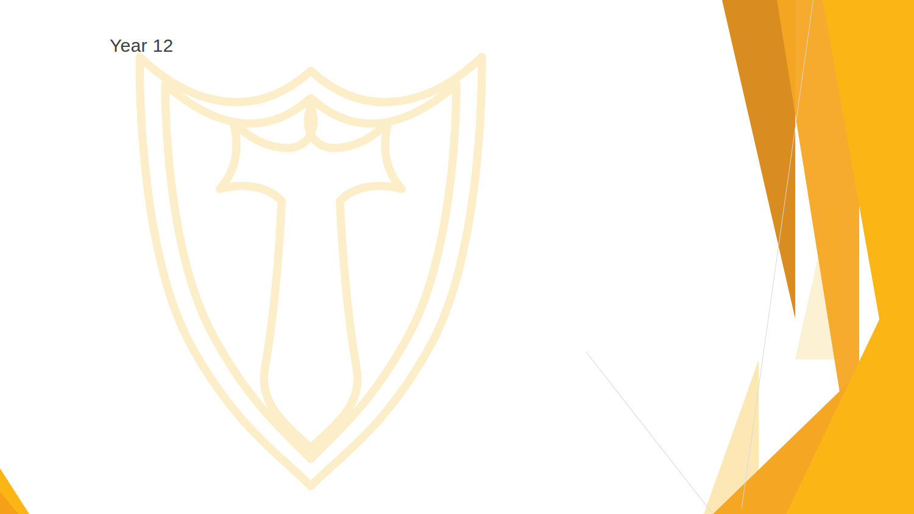Year 12